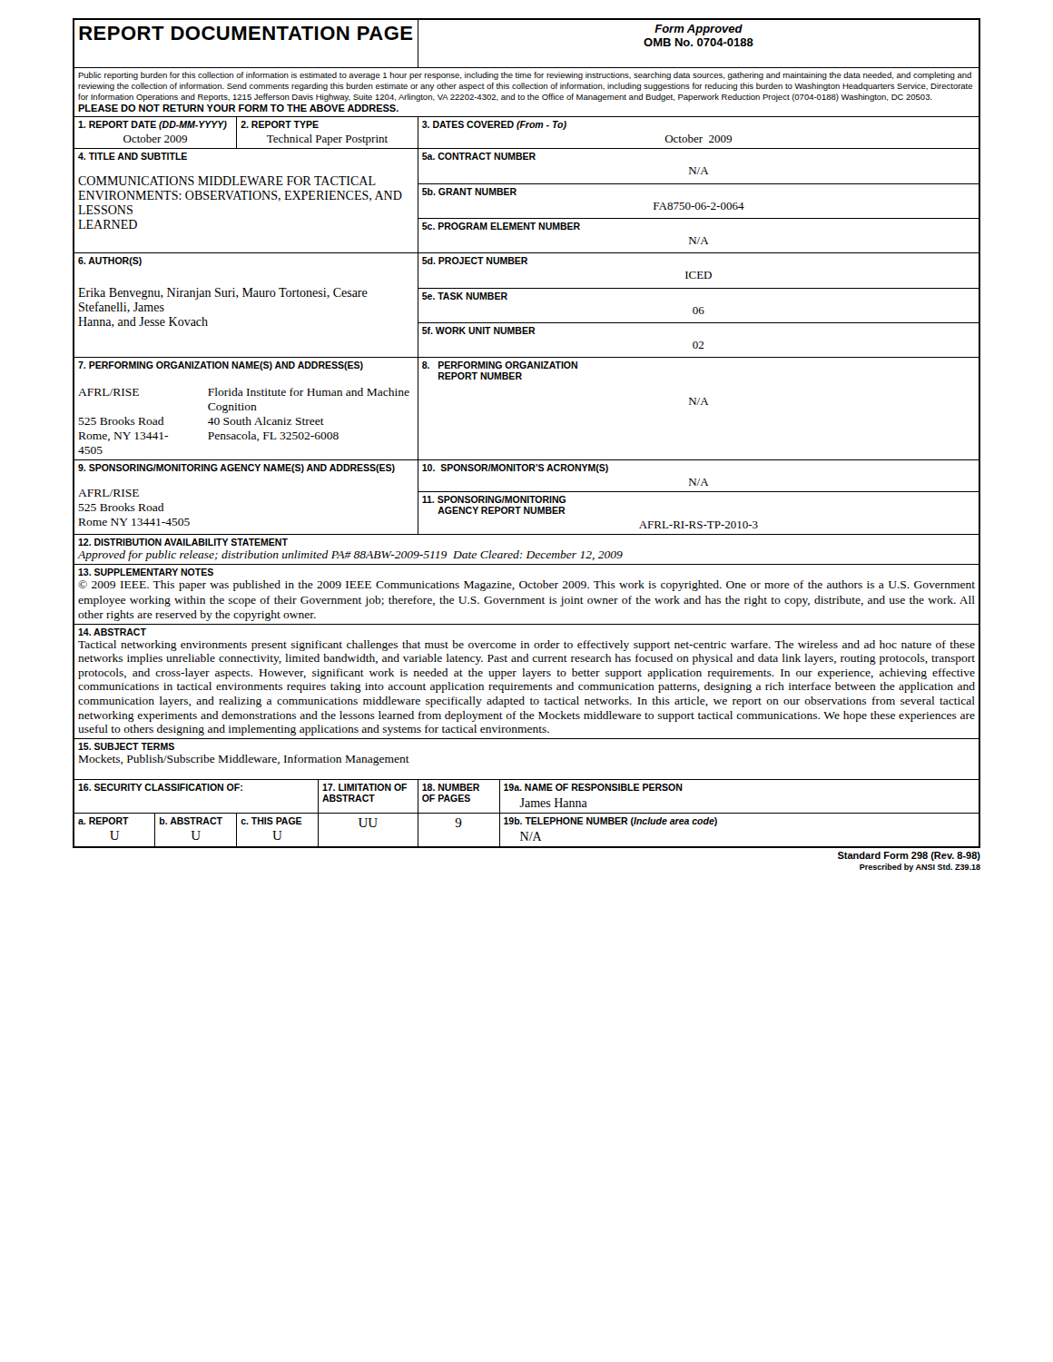| REPORT DOCUMENTATION PAGE | Form Approved OMB No. 0704-0188 |
| Public reporting burden for this collection of information is estimated to average 1 hour per response, including the time for reviewing instructions, searching data sources, gathering and maintaining the data needed, and completing and reviewing the collection of information. Send comments regarding this burden estimate or any other aspect of this collection of information, including suggestions for reducing this burden to Washington Headquarters Service, Directorate for Information Operations and Reports, 1215 Jefferson Davis Highway, Suite 1204, Arlington, VA 22202-4302, and to the Office of Management and Budget, Paperwork Reduction Project (0704-0188) Washington, DC 20503. PLEASE DO NOT RETURN YOUR FORM TO THE ABOVE ADDRESS. |
| 1. REPORT DATE (DD-MM-YYYY) October 2009 | 2. REPORT TYPE Technical Paper Postprint | 3. DATES COVERED (From - To) October 2009 |
| 4. TITLE AND SUBTITLE COMMUNICATIONS MIDDLEWARE FOR TACTICAL ENVIRONMENTS: OBSERVATIONS, EXPERIENCES, AND LESSONS LEARNED | 5a. CONTRACT NUMBER N/A |
| 5b. GRANT NUMBER FA8750-06-2-0064 |
| 5c. PROGRAM ELEMENT NUMBER N/A |
| 6. AUTHOR(S) Erika Benvegnu, Niranjan Suri, Mauro Tortonesi, Cesare Stefanelli, James Hanna, and Jesse Kovach | 5d. PROJECT NUMBER ICED |
| 5e. TASK NUMBER 06 |
| 5f. WORK UNIT NUMBER 02 |
| 7. PERFORMING ORGANIZATION NAME(S) AND ADDRESS(ES) / AFRL/RISE / Florida Institute for Human and Machine Cognition / / 525 Brooks Road / 40 South Alcaniz Street / / Rome, NY 13441-4505 / Pensacola, FL 32502-6008 / | 8. PERFORMING ORGANIZATION REPORT NUMBER N/A |
| 9. SPONSORING/MONITORING AGENCY NAME(S) AND ADDRESS(ES) AFRL/RISE 525 Brooks Road Rome NY 13441-4505 | 10. SPONSOR/MONITOR'S ACRONYM(S) N/A |
| 11. SPONSORING/MONITORING AGENCY REPORT NUMBER AFRL-RI-RS-TP-2010-3 |
| 12. DISTRIBUTION AVAILABILITY STATEMENT Approved for public release; distribution unlimited PA# 88ABW-2009-5119 Date Cleared: December 12, 2009 |
| 13. SUPPLEMENTARY NOTES © 2009 IEEE. This paper was published in the 2009 IEEE Communications Magazine, October 2009. This work is copyrighted. One or more of the authors is a U.S. Government employee working within the scope of their Government job; therefore, the U.S. Government is joint owner of the work and has the right to copy, distribute, and use the work. All other rights are reserved by the copyright owner. |
| 14. ABSTRACT Tactical networking environments present significant challenges that must be overcome in order to effectively support net-centric warfare. The wireless and ad hoc nature of these networks implies unreliable connectivity, limited bandwidth, and variable latency. Past and current research has focused on physical and data link layers, routing protocols, transport protocols, and cross-layer aspects. However, significant work is needed at the upper layers to better support application requirements. In our experience, achieving effective communications in tactical environments requires taking into account application requirements and communication patterns, designing a rich interface between the application and communication layers, and realizing a communications middleware specifically adapted to tactical networks. In this article, we report on our observations from several tactical networking experiments and demonstrations and the lessons learned from deployment of the Mockets middleware to support tactical communications. We hope these experiences are useful to others designing and implementing applications and systems for tactical environments. |
| 15. SUBJECT TERMS Mockets, Publish/Subscribe Middleware, Information Management |
| 16. SECURITY CLASSIFICATION OF: | 17. LIMITATION OF ABSTRACT | 18. NUMBER OF PAGES | 19a. NAME OF RESPONSIBLE PERSON James Hanna |
| a. REPORT U | b. ABSTRACT U | c. THIS PAGE U | UU | 9 | 19b. TELEPHONE NUMBER ( Include area code ) N/A |
Standard Form 298 (Rev. 8-98)
Prescribed by ANSI Std. Z39.18